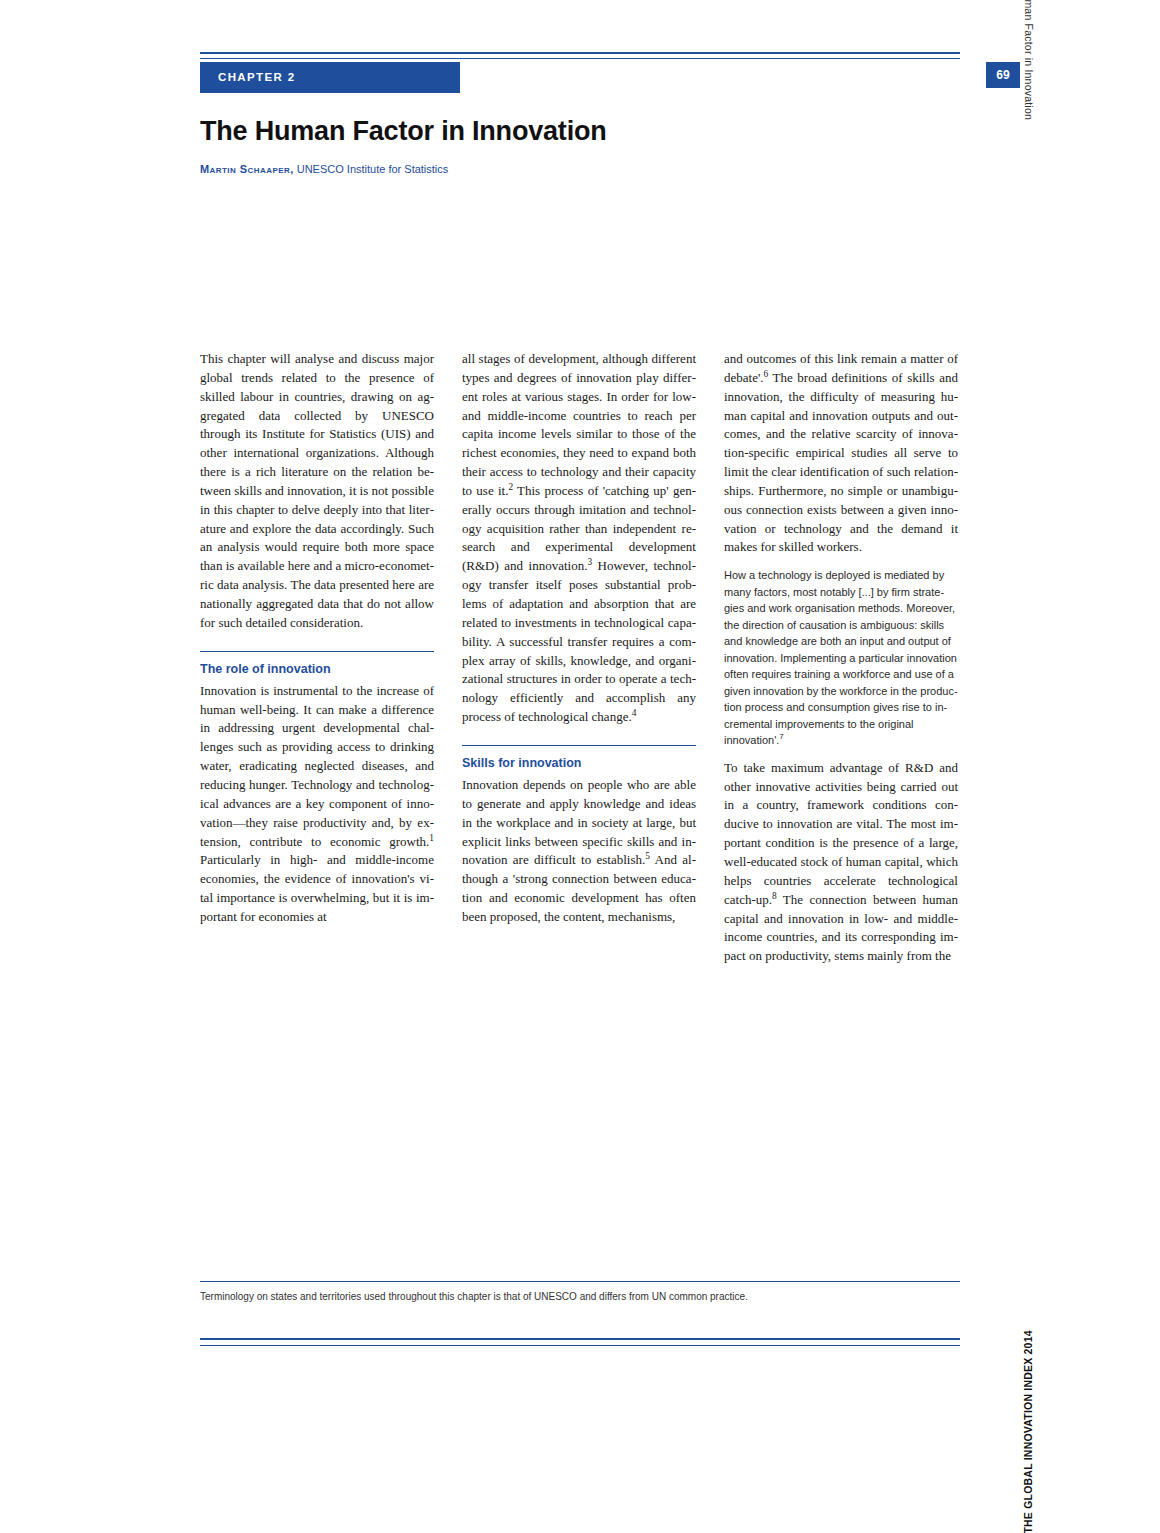CHAPTER 2
69
The Human Factor in Innovation
Martin Schaaper, UNESCO Institute for Statistics
2: The Human Factor in Innovation
THE GLOBAL INNOVATION INDEX 2014
This chapter will analyse and discuss major global trends related to the presence of skilled labour in countries, drawing on aggregated data collected by UNESCO through its Institute for Statistics (UIS) and other international organizations. Although there is a rich literature on the relation between skills and innovation, it is not possible in this chapter to delve deeply into that literature and explore the data accordingly. Such an analysis would require both more space than is available here and a micro-econometric data analysis. The data presented here are nationally aggregated data that do not allow for such detailed consideration.
The role of innovation
Innovation is instrumental to the increase of human well-being. It can make a difference in addressing urgent developmental challenges such as providing access to drinking water, eradicating neglected diseases, and reducing hunger. Technology and technological advances are a key component of innovation—they raise productivity and, by extension, contribute to economic growth.1 Particularly in high- and middle-income economies, the evidence of innovation's vital importance is overwhelming, but it is important for economies at
all stages of development, although different types and degrees of innovation play different roles at various stages. In order for low- and middle-income countries to reach per capita income levels similar to those of the richest economies, they need to expand both their access to technology and their capacity to use it.2 This process of 'catching up' generally occurs through imitation and technology acquisition rather than independent research and experimental development (R&D) and innovation.3 However, technology transfer itself poses substantial problems of adaptation and absorption that are related to investments in technological capability. A successful transfer requires a complex array of skills, knowledge, and organizational structures in order to operate a technology efficiently and accomplish any process of technological change.4
Skills for innovation
Innovation depends on people who are able to generate and apply knowledge and ideas in the workplace and in society at large, but explicit links between specific skills and innovation are difficult to establish.5 And although a 'strong connection between education and economic development has often been proposed, the content, mechanisms,
and outcomes of this link remain a matter of debate'.6 The broad definitions of skills and innovation, the difficulty of measuring human capital and innovation outputs and outcomes, and the relative scarcity of innovation-specific empirical studies all serve to limit the clear identification of such relationships. Furthermore, no simple or unambiguous connection exists between a given innovation or technology and the demand it makes for skilled workers.
How a technology is deployed is mediated by many factors, most notably [...] by firm strategies and work organisation methods. Moreover, the direction of causation is ambiguous: skills and knowledge are both an input and output of innovation. Implementing a particular innovation often requires training a workforce and use of a given innovation by the workforce in the production process and consumption gives rise to incremental improvements to the original innovation'.7
To take maximum advantage of R&D and other innovative activities being carried out in a country, framework conditions conducive to innovation are vital. The most important condition is the presence of a large, well-educated stock of human capital, which helps countries accelerate technological catch-up.8 The connection between human capital and innovation in low- and middle-income countries, and its corresponding impact on productivity, stems mainly from the
Terminology on states and territories used throughout this chapter is that of UNESCO and differs from UN common practice.